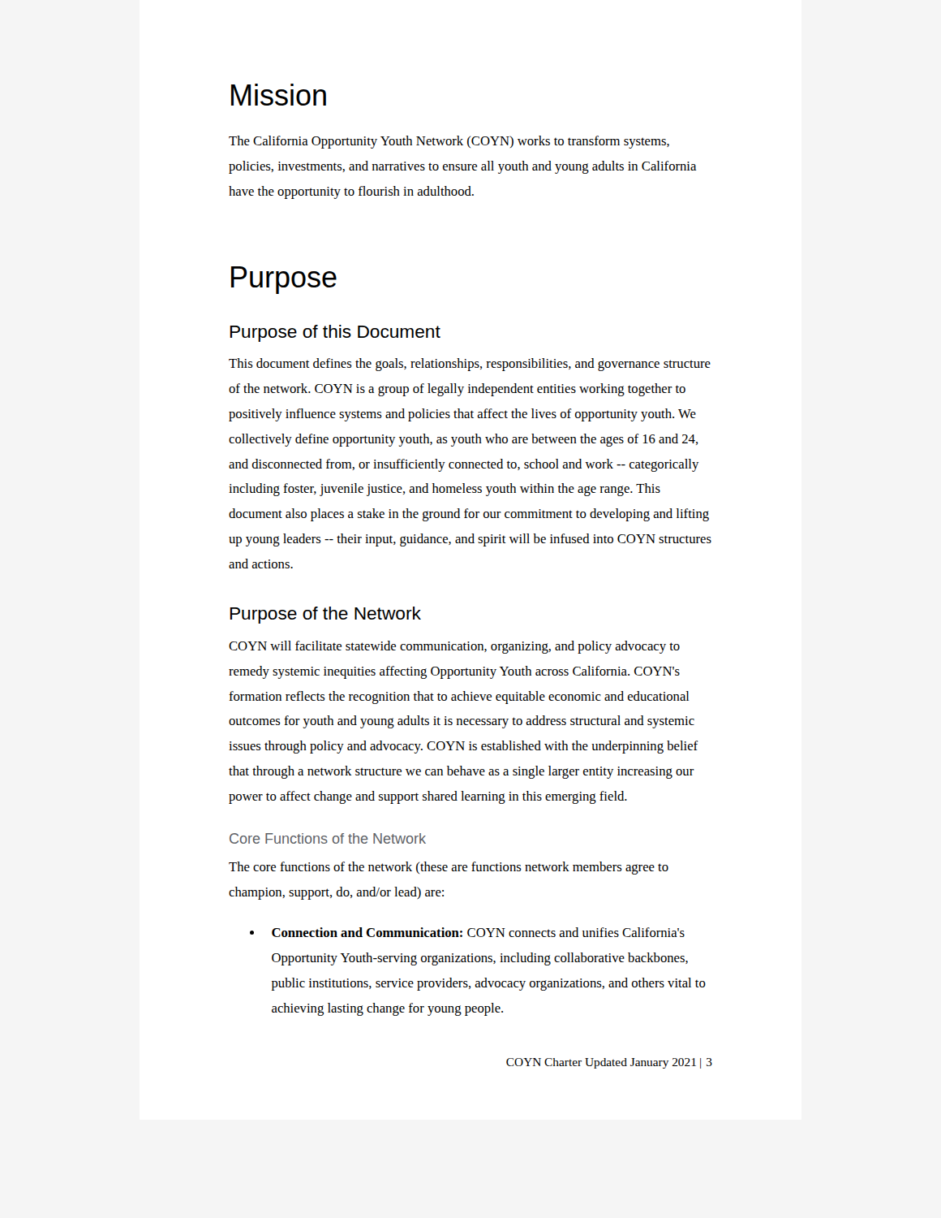Mission
The California Opportunity Youth Network (COYN) works to transform systems, policies, investments, and narratives to ensure all youth and young adults in California have the opportunity to flourish in adulthood.
Purpose
Purpose of this Document
This document defines the goals, relationships, responsibilities, and governance structure of the network. COYN is a group of legally independent entities working together to positively influence systems and policies that affect the lives of opportunity youth. We collectively define opportunity youth, as youth who are between the ages of 16 and 24, and disconnected from, or insufficiently connected to, school and work -- categorically including foster, juvenile justice, and homeless youth within the age range. This document also places a stake in the ground for our commitment to developing and lifting up young leaders -- their input, guidance, and spirit will be infused into COYN structures and actions.
Purpose of the Network
COYN will facilitate statewide communication, organizing, and policy advocacy to remedy systemic inequities affecting Opportunity Youth across California. COYN's formation reflects the recognition that to achieve equitable economic and educational outcomes for youth and young adults it is necessary to address structural and systemic issues through policy and advocacy. COYN is established with the underpinning belief that through a network structure we can behave as a single larger entity increasing our power to affect change and support shared learning in this emerging field.
Core Functions of the Network
The core functions of the network (these are functions network members agree to champion, support, do, and/or lead) are:
Connection and Communication: COYN connects and unifies California's Opportunity Youth-serving organizations, including collaborative backbones, public institutions, service providers, advocacy organizations, and others vital to achieving lasting change for young people.
COYN Charter Updated January 2021|3